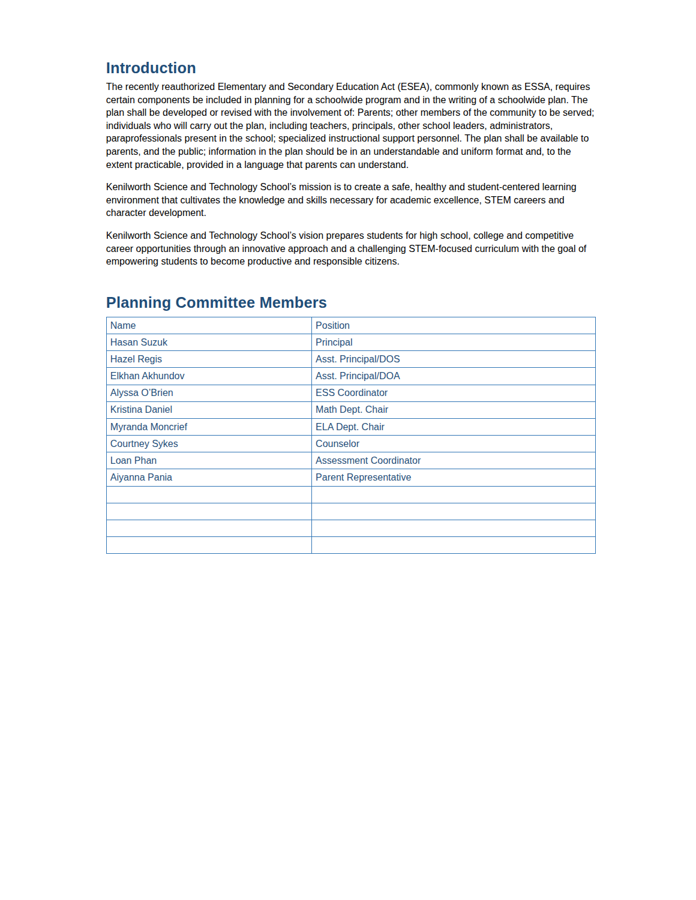Introduction
The recently reauthorized Elementary and Secondary Education Act (ESEA), commonly known as ESSA, requires certain components be included in planning for a schoolwide program and in the writing of a schoolwide plan. The plan shall be developed or revised with the involvement of: Parents; other members of the community to be served; individuals who will carry out the plan, including teachers, principals, other school leaders, administrators, paraprofessionals present in the school; specialized instructional support personnel. The plan shall be available to parents, and the public; information in the plan should be in an understandable and uniform format and, to the extent practicable, provided in a language that parents can understand.
Kenilworth Science and Technology School’s mission is to create a safe, healthy and student-centered learning environment that cultivates the knowledge and skills necessary for academic excellence, STEM careers and character development.
Kenilworth Science and Technology School’s vision prepares students for high school, college and competitive career opportunities through an innovative approach and a challenging STEM-focused curriculum with the goal of empowering students to become productive and responsible citizens.
Planning Committee Members
| Name | Position |
| --- | --- |
| Hasan Suzuk | Principal |
| Hazel Regis | Asst. Principal/DOS |
| Elkhan Akhundov | Asst. Principal/DOA |
| Alyssa O’Brien | ESS Coordinator |
| Kristina Daniel | Math Dept. Chair |
| Myranda Moncrief | ELA Dept. Chair |
| Courtney Sykes | Counselor |
| Loan Phan | Assessment Coordinator |
| Aiyanna Pania | Parent Representative |